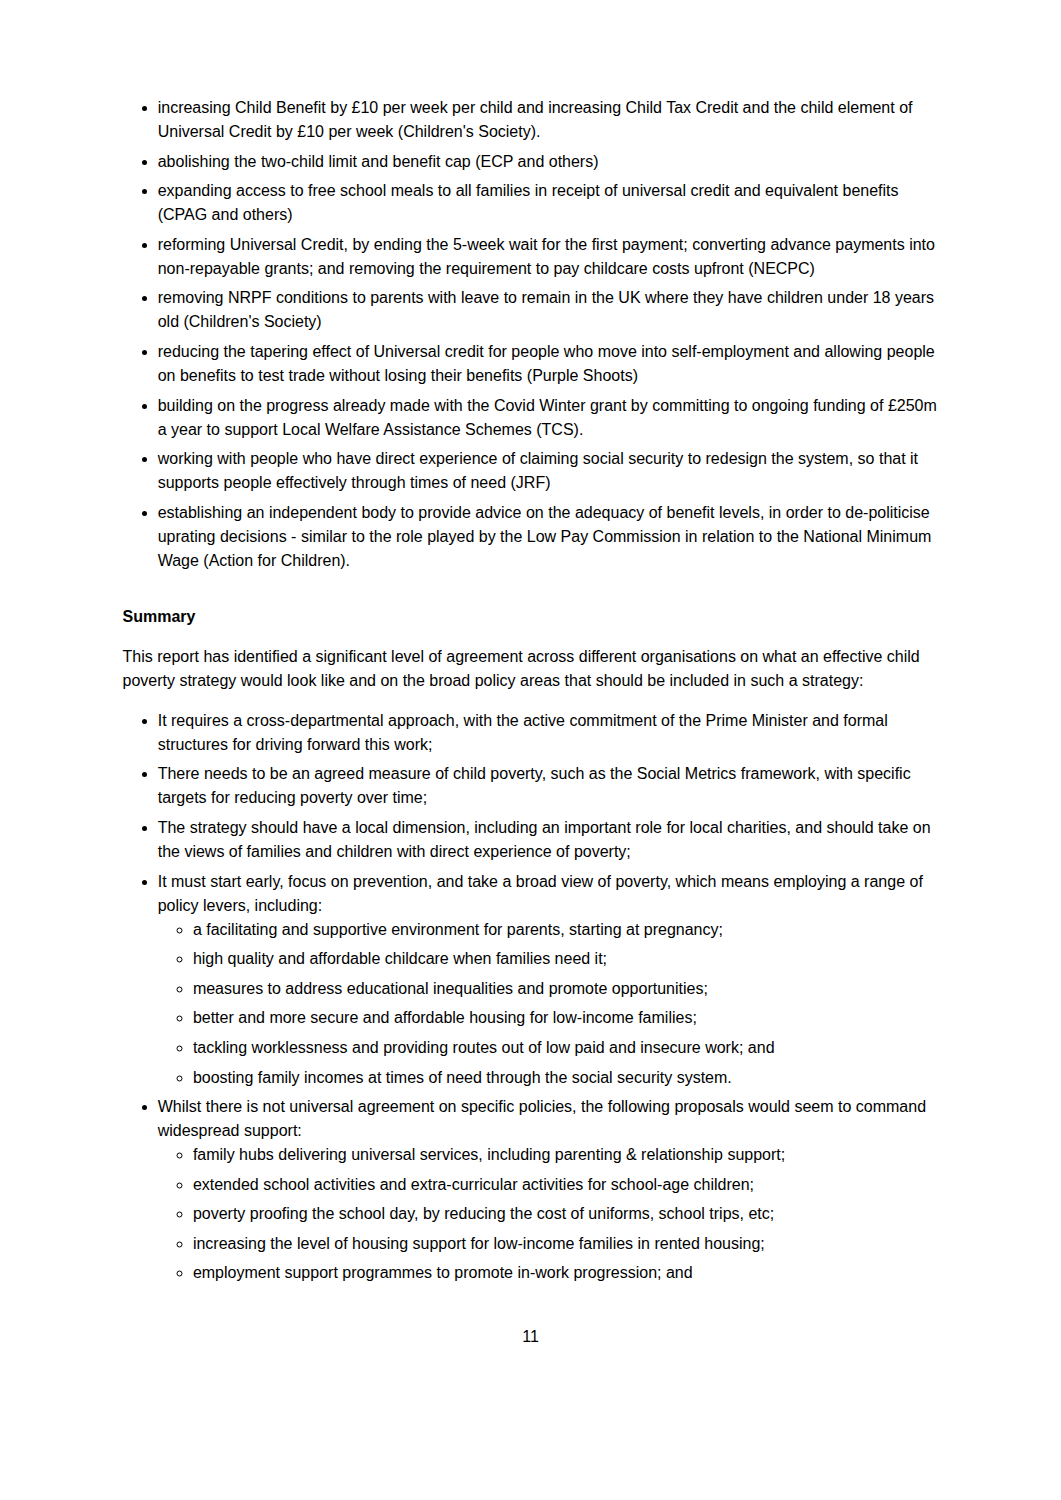increasing Child Benefit by £10 per week per child and increasing Child Tax Credit and the child element of Universal Credit by £10 per week (Children's Society).
abolishing the two-child limit and benefit cap (ECP and others)
expanding access to free school meals to all families in receipt of universal credit and equivalent benefits (CPAG and others)
reforming Universal Credit, by ending the 5-week wait for the first payment; converting advance payments into non-repayable grants; and removing the requirement to pay childcare costs upfront (NECPC)
removing NRPF conditions to parents with leave to remain in the UK where they have children under 18 years old (Children's Society)
reducing the tapering effect of Universal credit for people who move into self-employment and allowing people on benefits to test trade without losing their benefits (Purple Shoots)
building on the progress already made with the Covid Winter grant by committing to ongoing funding of £250m a year to support Local Welfare Assistance Schemes (TCS).
working with people who have direct experience of claiming social security to redesign the system, so that it supports people effectively through times of need (JRF)
establishing an independent body to provide advice on the adequacy of benefit levels, in order to de-politicise uprating decisions - similar to the role played by the Low Pay Commission in relation to the National Minimum Wage (Action for Children).
Summary
This report has identified a significant level of agreement across different organisations on what an effective child poverty strategy would look like and on the broad policy areas that should be included in such a strategy:
It requires a cross-departmental approach, with the active commitment of the Prime Minister and formal structures for driving forward this work;
There needs to be an agreed measure of child poverty, such as the Social Metrics framework, with specific targets for reducing poverty over time;
The strategy should have a local dimension, including an important role for local charities, and should take on the views of families and children with direct experience of poverty;
It must start early, focus on prevention, and take a broad view of poverty, which means employing a range of policy levers, including:
a facilitating and supportive environment for parents, starting at pregnancy;
high quality and affordable childcare when families need it;
measures to address educational inequalities and promote opportunities;
better and more secure and affordable housing for low-income families;
tackling worklessness and providing routes out of low paid and insecure work; and
boosting family incomes at times of need through the social security system.
Whilst there is not universal agreement on specific policies, the following proposals would seem to command widespread support:
family hubs delivering universal services, including parenting & relationship support;
extended school activities and extra-curricular activities for school-age children;
poverty proofing the school day, by reducing the cost of uniforms, school trips, etc;
increasing the level of housing support for low-income families in rented housing;
employment support programmes to promote in-work progression; and
11